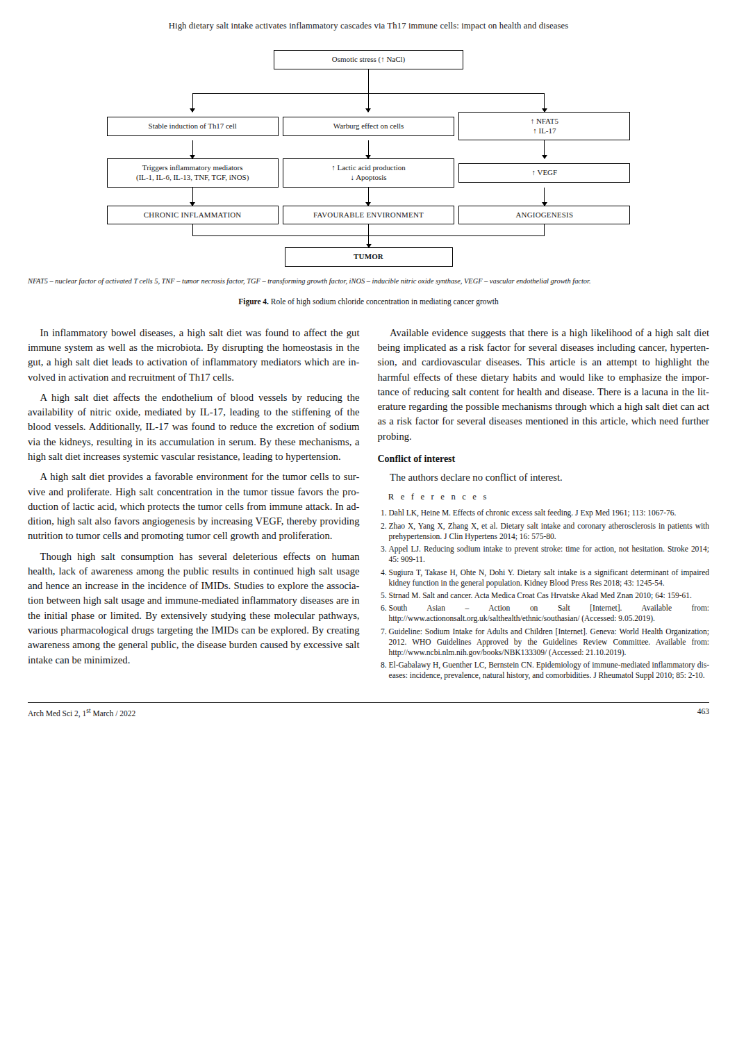High dietary salt intake activates inflammatory cascades via Th17 immune cells: impact on health and diseases
| Osmotic stress (↑ NaCl) |
| Stable induction of Th17 cell | Warburg effect on cells | ↑ NFAT5 ↑ IL-17 |
| Triggers inflammatory mediators (IL-1, IL-6, IL-13, TNF, TGF, iNOS) | ↑ Lactic acid production ↓ Apoptosis | ↑ VEGF |
| CHRONIC INFLAMMATION | FAVOURABLE ENVIRONMENT | ANGIOGENESIS |
| TUMOR |
NFAT5 – nuclear factor of activated T cells 5, TNF – tumor necrosis factor, TGF – transforming growth factor, iNOS – inducible nitric oxide synthase, VEGF – vascular endothelial growth factor.
Figure 4. Role of high sodium chloride concentration in mediating cancer growth
In inflammatory bowel diseases, a high salt diet was found to affect the gut immune system as well as the microbiota. By disrupting the homeostasis in the gut, a high salt diet leads to activation of inflammatory mediators which are involved in activation and recruitment of Th17 cells.
A high salt diet affects the endothelium of blood vessels by reducing the availability of nitric oxide, mediated by IL-17, leading to the stiffening of the blood vessels. Additionally, IL-17 was found to reduce the excretion of sodium via the kidneys, resulting in its accumulation in serum. By these mechanisms, a high salt diet increases systemic vascular resistance, leading to hypertension.
A high salt diet provides a favorable environment for the tumor cells to survive and proliferate. High salt concentration in the tumor tissue favors the production of lactic acid, which protects the tumor cells from immune attack. In addition, high salt also favors angiogenesis by increasing VEGF, thereby providing nutrition to tumor cells and promoting tumor cell growth and proliferation.
Though high salt consumption has several deleterious effects on human health, lack of awareness among the public results in continued high salt usage and hence an increase in the incidence of IMIDs. Studies to explore the association between high salt usage and immune-mediated inflammatory diseases are in the initial phase or limited. By extensively studying these molecular pathways, various pharmacological drugs targeting the IMIDs can be explored. By creating awareness among the general public, the disease burden caused by excessive salt intake can be minimized.
Available evidence suggests that there is a high likelihood of a high salt diet being implicated as a risk factor for several diseases including cancer, hypertension, and cardiovascular diseases. This article is an attempt to highlight the harmful effects of these dietary habits and would like to emphasize the importance of reducing salt content for health and disease. There is a lacuna in the literature regarding the possible mechanisms through which a high salt diet can act as a risk factor for several diseases mentioned in this article, which need further probing.
Conflict of interest
The authors declare no conflict of interest.
R e f e r e n c e s
Dahl LK, Heine M. Effects of chronic excess salt feeding. J Exp Med 1961; 113: 1067-76.
Zhao X, Yang X, Zhang X, et al. Dietary salt intake and coronary atherosclerosis in patients with prehypertension. J Clin Hypertens 2014; 16: 575-80.
Appel LJ. Reducing sodium intake to prevent stroke: time for action, not hesitation. Stroke 2014; 45: 909-11.
Sugiura T, Takase H, Ohte N, Dohi Y. Dietary salt intake is a significant determinant of impaired kidney function in the general population. Kidney Blood Press Res 2018; 43: 1245-54.
Strnad M. Salt and cancer. Acta Medica Croat Cas Hrvatske Akad Med Znan 2010; 64: 159-61.
South Asian – Action on Salt [Internet]. Available from: http://www.actiononsalt.org.uk/salthealth/ethnic/southasian/ (Accessed: 9.05.2019).
Guideline: Sodium Intake for Adults and Children [Internet]. Geneva: World Health Organization; 2012. WHO Guidelines Approved by the Guidelines Review Committee. Available from: http://www.ncbi.nlm.nih.gov/books/NBK133309/ (Accessed: 21.10.2019).
El-Gabalawy H, Guenther LC, Bernstein CN. Epidemiology of immune-mediated inflammatory diseases: incidence, prevalence, natural history, and comorbidities. J Rheumatol Suppl 2010; 85: 2-10.
Arch Med Sci 2, 1st March / 2022 463